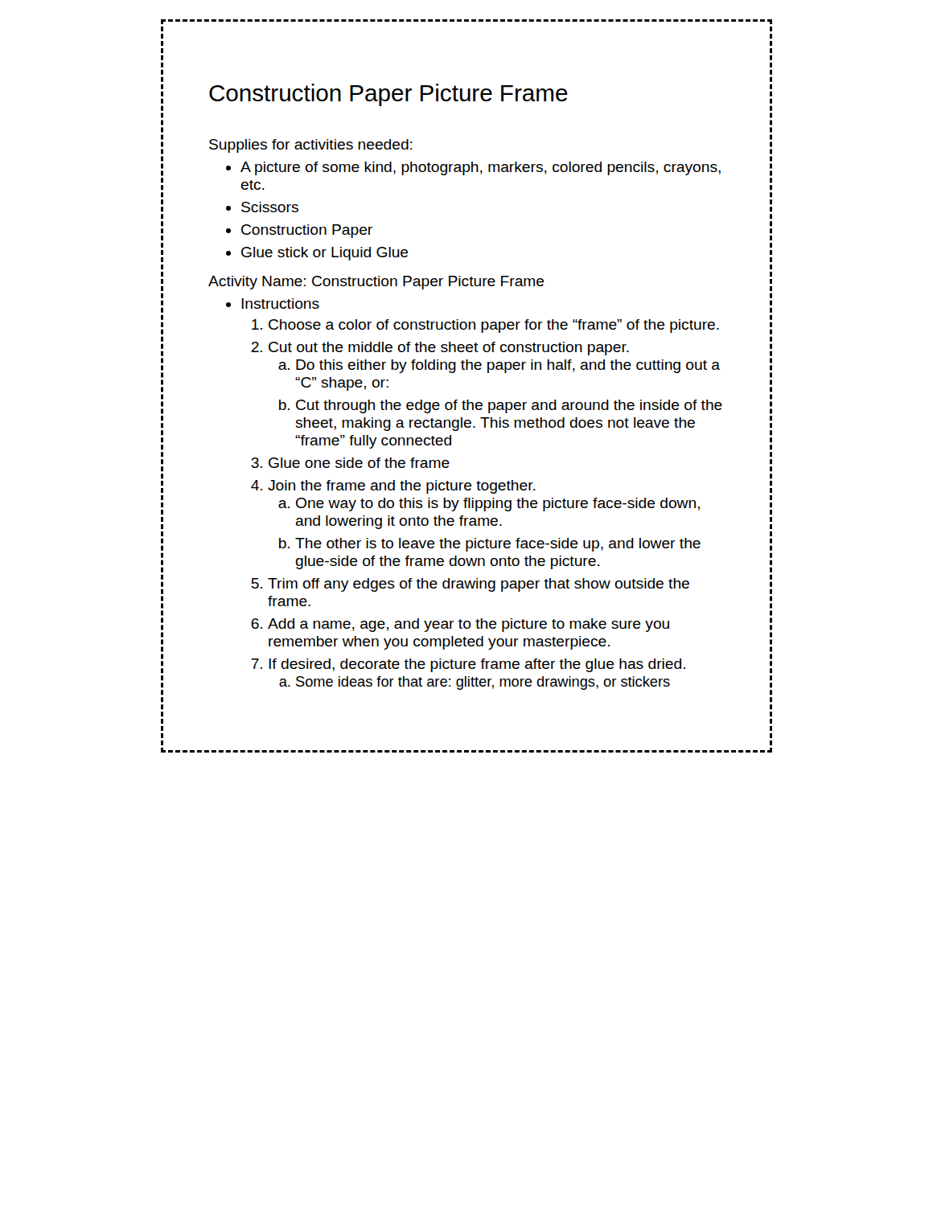Construction Paper Picture Frame
Supplies for activities needed:
A picture of some kind, photograph, markers, colored pencils, crayons, etc.
Scissors
Construction Paper
Glue stick or Liquid Glue
Activity Name: Construction Paper Picture Frame
Instructions
Choose a color of construction paper for the “frame” of the picture.
Cut out the middle of the sheet of construction paper.
Do this either by folding the paper in half, and the cutting out a “C” shape, or:
Cut through the edge of the paper and around the inside of the sheet, making a rectangle. This method does not leave the “frame” fully connected
Glue one side of the frame
Join the frame and the picture together.
One way to do this is by flipping the picture face-side down, and lowering it onto the frame.
The other is to leave the picture face-side up, and lower the glue-side of the frame down onto the picture.
Trim off any edges of the drawing paper that show outside the frame.
Add a name, age, and year to the picture to make sure you remember when you completed your masterpiece.
If desired, decorate the picture frame after the glue has dried.
Some ideas for that are: glitter, more drawings, or stickers